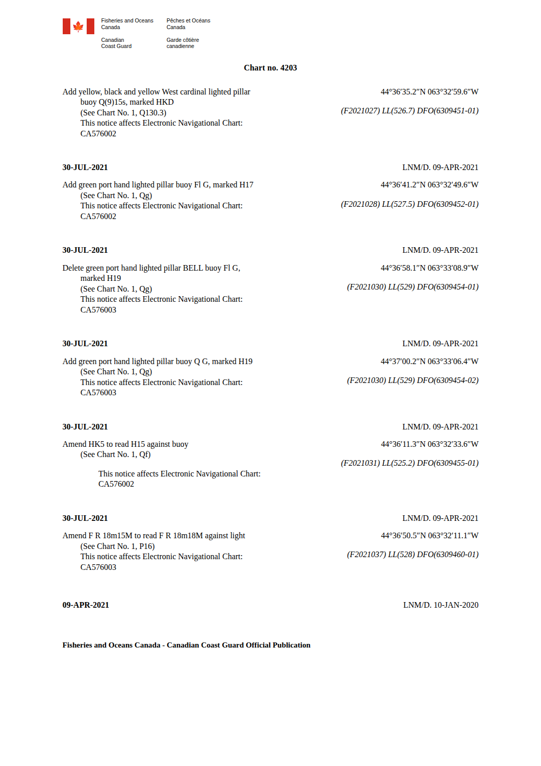🍁
| Fisheries and Oceans Canada | Pêches et Océans Canada |
| Canadian Coast Guard | Garde côtière canadienne |
Chart no. 4203
Add yellow, black and yellow West cardinal lighted pillar buoy Q(9)15s, marked HKD
(See Chart No. 1, Q130.3)
This notice affects Electronic Navigational Chart:
CA576002
44°36′35.2″N 063°32′59.6″W
(F2021027) LL(526.7) DFO(6309451-01)
30-JUL-2021 LNM/D. 09-APR-2021
Add green port hand lighted pillar buoy Fl G, marked H17 (See Chart No. 1, Qg)
This notice affects Electronic Navigational Chart:
CA576002
44°36′41.2″N 063°32′49.6″W
(F2021028) LL(527.5) DFO(6309452-01)
30-JUL-2021 LNM/D. 09-APR-2021
Delete green port hand lighted pillar BELL buoy Fl G, marked H19
(See Chart No. 1, Qg)
This notice affects Electronic Navigational Chart:
CA576003
44°36′58.1″N 063°33′08.9″W
(F2021030) LL(529) DFO(6309454-01)
30-JUL-2021 LNM/D. 09-APR-2021
Add green port hand lighted pillar buoy Q G, marked H19 (See Chart No. 1, Qg)
This notice affects Electronic Navigational Chart:
CA576003
44°37′00.2″N 063°33′06.4″W
(F2021030) LL(529) DFO(6309454-02)
30-JUL-2021 LNM/D. 09-APR-2021
Amend HK5 to read H15 against buoy (See Chart No. 1, Qf)
This notice affects Electronic Navigational Chart:
CA576002
44°36′11.3″N 063°32′33.6″W
(F2021031) LL(525.2) DFO(6309455-01)
30-JUL-2021 LNM/D. 09-APR-2021
Amend F R 18m15M to read F R 18m18M against light (See Chart No. 1, P16)
This notice affects Electronic Navigational Chart:
CA576003
44°36′50.5″N 063°32′11.1″W
(F2021037) LL(528) DFO(6309460-01)
09-APR-2021 LNM/D. 10-JAN-2020
Fisheries and Oceans Canada - Canadian Coast Guard Official Publication